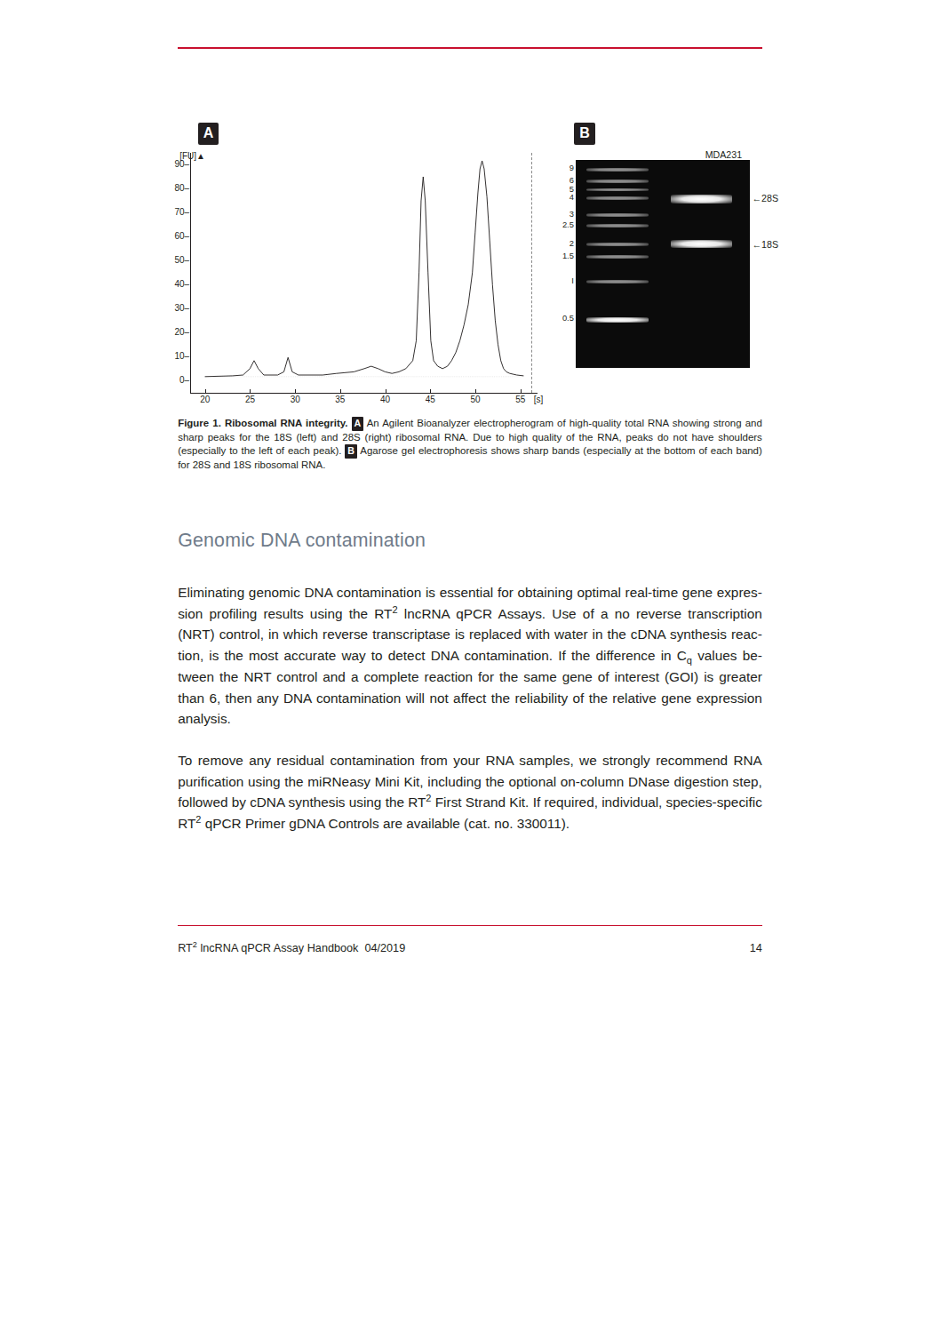A ​ B
[FU]▲
90–
80–
70–
60–
50–
40–
30–
20–
10–
0–
20
25
30
35
40
45
50
55
[s]
MDA231
9 6 5 4 3 2.5 2 1.5 I 0.5
←28S ←18S
Figure 1. Ribosomal RNA integrity. A An Agilent Bioanalyzer electropherogram of high-quality total RNA showing strong and sharp peaks for the 18S (left) and 28S (right) ribosomal RNA. Due to high quality of the RNA, peaks do not have shoulders (especially to the left of each peak). B Agarose gel electrophoresis shows sharp bands (especially at the bottom of each band) for 28S and 18S ribosomal RNA.
Genomic DNA contamination
Eliminating genomic DNA contamination is essential for obtaining optimal real-time gene expression profiling results using the RT2 lncRNA qPCR Assays. Use of a no reverse transcription (NRT) control, in which reverse transcriptase is replaced with water in the cDNA synthesis reaction, is the most accurate way to detect DNA contamination. If the difference in Cq values between the NRT control and a complete reaction for the same gene of interest (GOI) is greater than 6, then any DNA contamination will not affect the reliability of the relative gene expression analysis.
To remove any residual contamination from your RNA samples, we strongly recommend RNA purification using the miRNeasy Mini Kit, including the optional on-column DNase digestion step, followed by cDNA synthesis using the RT2 First Strand Kit. If required, individual, species-specific RT2 qPCR Primer gDNA Controls are available (cat. no. 330011).
RT2 lncRNA qPCR Assay Handbook 04/2019
14